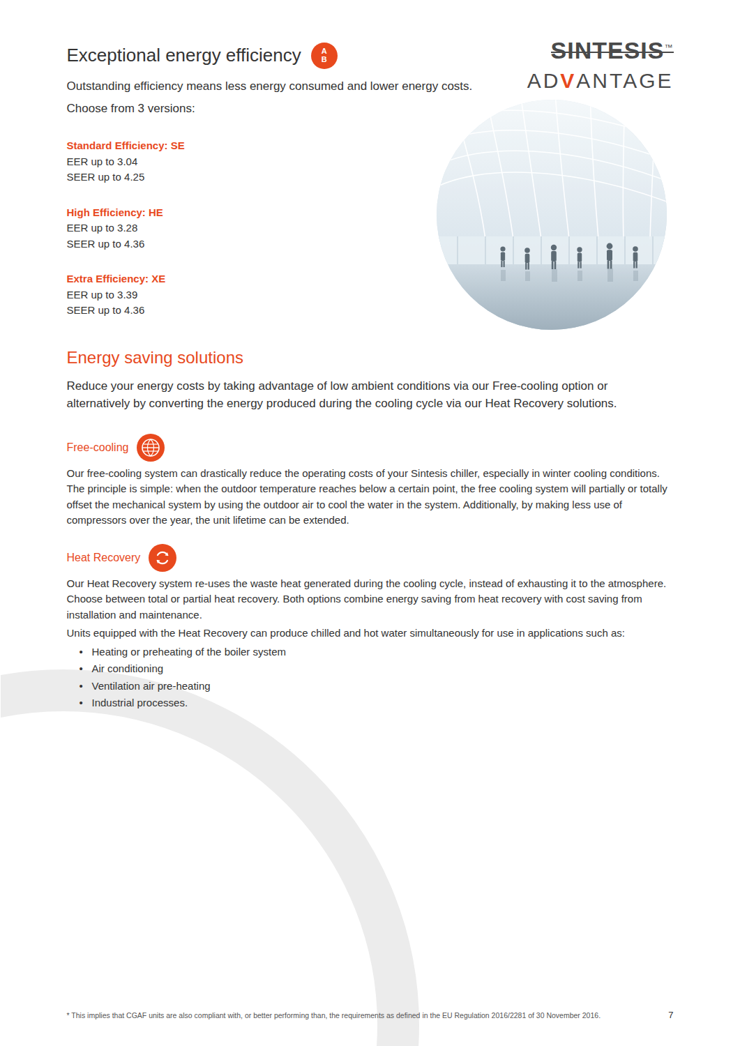SINTESIS™
ADVANTAGE
Exceptional energy efficiency AB
Outstanding efficiency means less energy consumed and lower energy costs.
Choose from 3 versions:
Standard Efficiency: SE
EER up to 3.04
SEER up to 4.25
High Efficiency: HE
EER up to 3.28
SEER up to 4.36
Extra Efficiency: XE
EER up to 3.39
SEER up to 4.36
Energy saving solutions
Reduce your energy costs by taking advantage of low ambient conditions via our Free-cooling option or alternatively by converting the energy produced during the cooling cycle via our Heat Recovery solutions.
Free-cooling
Our free-cooling system can drastically reduce the operating costs of your Sintesis chiller, especially in winter cooling conditions. The principle is simple: when the outdoor temperature reaches below a certain point, the free cooling system will partially or totally offset the mechanical system by using the outdoor air to cool the water in the system. Additionally, by making less use of compressors over the year, the unit lifetime can be extended.
Heat Recovery
Our Heat Recovery system re-uses the waste heat generated during the cooling cycle, instead of exhausting it to the atmosphere. Choose between total or partial heat recovery. Both options combine energy saving from heat recovery with cost saving from installation and maintenance.
Units equipped with the Heat Recovery can produce chilled and hot water simultaneously for use in applications such as:
Heating or preheating of the boiler system
Air conditioning
Ventilation air pre-heating
Industrial processes.
* This implies that CGAF units are also compliant with, or better performing than, the requirements as defined in the EU Regulation 2016/2281 of 30 November 2016.
7